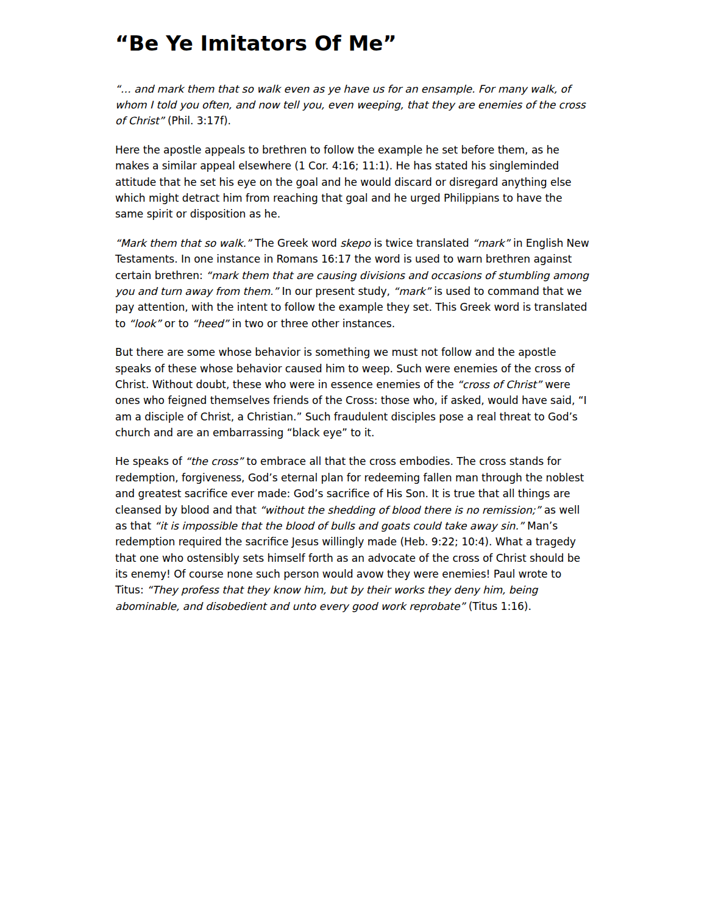“Be Ye Imitators Of Me”
“… and mark them that so walk even as ye have us for an ensample. For many walk, of whom I told you often, and now tell you, even weeping, that they are enemies of the cross of Christ” (Phil. 3:17f).
Here the apostle appeals to brethren to follow the example he set before them, as he makes a similar appeal elsewhere (1 Cor. 4:16; 11:1). He has stated his singleminded attitude that he set his eye on the goal and he would discard or disregard anything else which might detract him from reaching that goal and he urged Philippians to have the same spirit or disposition as he.
“Mark them that so walk.” The Greek word skepo is twice translated “mark” in English New Testaments. In one instance in Romans 16:17 the word is used to warn brethren against certain brethren: “mark them that are causing divisions and occasions of stumbling among you and turn away from them.” In our present study, “mark” is used to command that we pay attention, with the intent to follow the example they set. This Greek word is translated to “look” or to “heed” in two or three other instances.
But there are some whose behavior is something we must not follow and the apostle speaks of these whose behavior caused him to weep. Such were enemies of the cross of Christ. Without doubt, these who were in essence enemies of the “cross of Christ” were ones who feigned themselves friends of the Cross: those who, if asked, would have said, “I am a disciple of Christ, a Christian.” Such fraudulent disciples pose a real threat to God’s church and are an embarrassing “black eye” to it.
He speaks of “the cross” to embrace all that the cross embodies. The cross stands for redemption, forgiveness, God’s eternal plan for redeeming fallen man through the noblest and greatest sacrifice ever made: God’s sacrifice of His Son. It is true that all things are cleansed by blood and that “without the shedding of blood there is no remission;” as well as that “it is impossible that the blood of bulls and goats could take away sin.” Man’s redemption required the sacrifice Jesus willingly made (Heb. 9:22; 10:4). What a tragedy that one who ostensibly sets himself forth as an advocate of the cross of Christ should be its enemy! Of course none such person would avow they were enemies! Paul wrote to Titus: “They profess that they know him, but by their works they deny him, being abominable, and disobedient and unto every good work reprobate” (Titus 1:16).